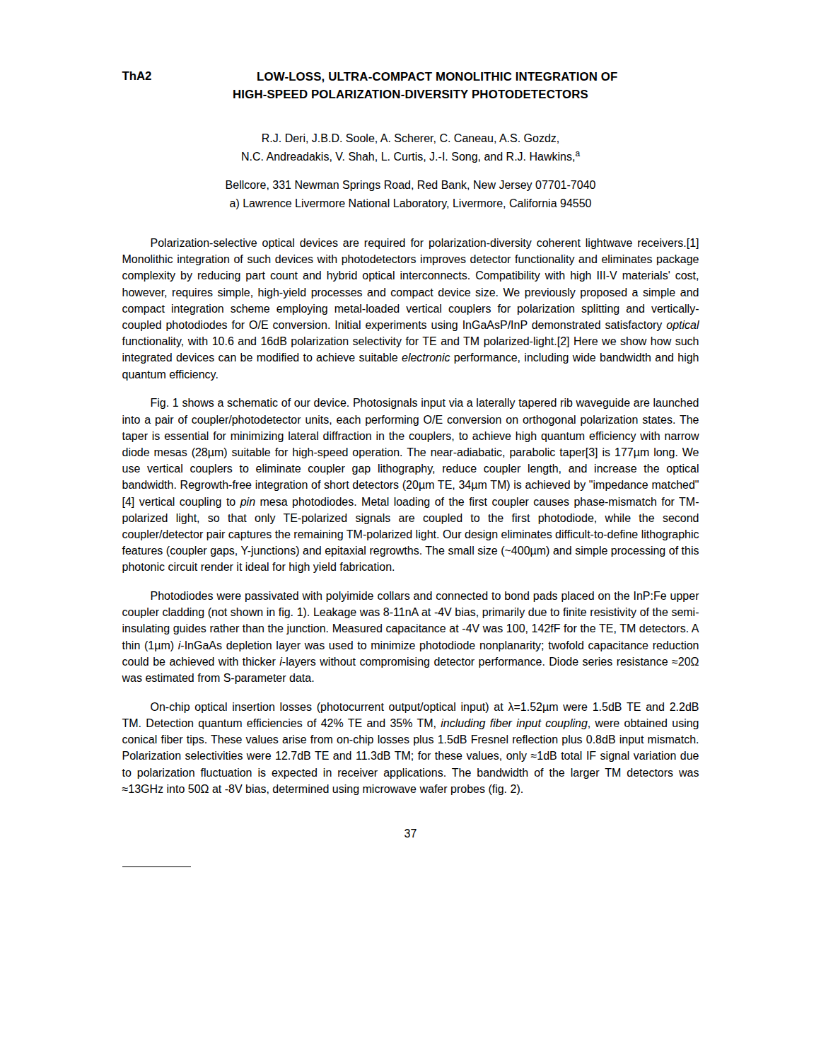ThA2
Low-Loss, Ultra-Compact Monolithic Integration of
High-Speed Polarization-Diversity Photodetectors
R.J. Deri, J.B.D. Soole, A. Scherer, C. Caneau, A.S. Gozdz,
N.C. Andreadakis, V. Shah, L. Curtis, J.-I. Song, and R.J. Hawkins,a
Bellcore, 331 Newman Springs Road, Red Bank, New Jersey 07701-7040
a) Lawrence Livermore National Laboratory, Livermore, California 94550
Polarization-selective optical devices are required for polarization-diversity coherent lightwave receivers.[1] Monolithic integration of such devices with photodetectors improves detector functionality and eliminates package complexity by reducing part count and hybrid optical interconnects. Compatibility with high III-V materials' cost, however, requires simple, high-yield processes and compact device size. We previously proposed a simple and compact integration scheme employing metal-loaded vertical couplers for polarization splitting and vertically-coupled photodiodes for O/E conversion. Initial experiments using InGaAsP/InP demonstrated satisfactory optical functionality, with 10.6 and 16dB polarization selectivity for TE and TM polarized-light.[2] Here we show how such integrated devices can be modified to achieve suitable electronic performance, including wide bandwidth and high quantum efficiency.
Fig. 1 shows a schematic of our device. Photosignals input via a laterally tapered rib waveguide are launched into a pair of coupler/photodetector units, each performing O/E conversion on orthogonal polarization states. The taper is essential for minimizing lateral diffraction in the couplers, to achieve high quantum efficiency with narrow diode mesas (28µm) suitable for high-speed operation. The near-adiabatic, parabolic taper[3] is 177µm long. We use vertical couplers to eliminate coupler gap lithography, reduce coupler length, and increase the optical bandwidth. Regrowth-free integration of short detectors (20µm TE, 34µm TM) is achieved by "impedance matched"[4] vertical coupling to pin mesa photodiodes. Metal loading of the first coupler causes phase-mismatch for TM-polarized light, so that only TE-polarized signals are coupled to the first photodiode, while the second coupler/detector pair captures the remaining TM-polarized light. Our design eliminates difficult-to-define lithographic features (coupler gaps, Y-junctions) and epitaxial regrowths. The small size (~400µm) and simple processing of this photonic circuit render it ideal for high yield fabrication.
Photodiodes were passivated with polyimide collars and connected to bond pads placed on the InP:Fe upper coupler cladding (not shown in fig. 1). Leakage was 8-11nA at -4V bias, primarily due to finite resistivity of the semi-insulating guides rather than the junction. Measured capacitance at -4V was 100, 142fF for the TE, TM detectors. A thin (1µm) i-InGaAs depletion layer was used to minimize photodiode nonplanarity; twofold capacitance reduction could be achieved with thicker i-layers without compromising detector performance. Diode series resistance ≈20Ω was estimated from S-parameter data.
On-chip optical insertion losses (photocurrent output/optical input) at λ=1.52µm were 1.5dB TE and 2.2dB TM. Detection quantum efficiencies of 42% TE and 35% TM, including fiber input coupling, were obtained using conical fiber tips. These values arise from on-chip losses plus 1.5dB Fresnel reflection plus 0.8dB input mismatch. Polarization selectivities were 12.7dB TE and 11.3dB TM; for these values, only ≈1dB total IF signal variation due to polarization fluctuation is expected in receiver applications. The bandwidth of the larger TM detectors was ≈13GHz into 50Ω at -8V bias, determined using microwave wafer probes (fig. 2).
37